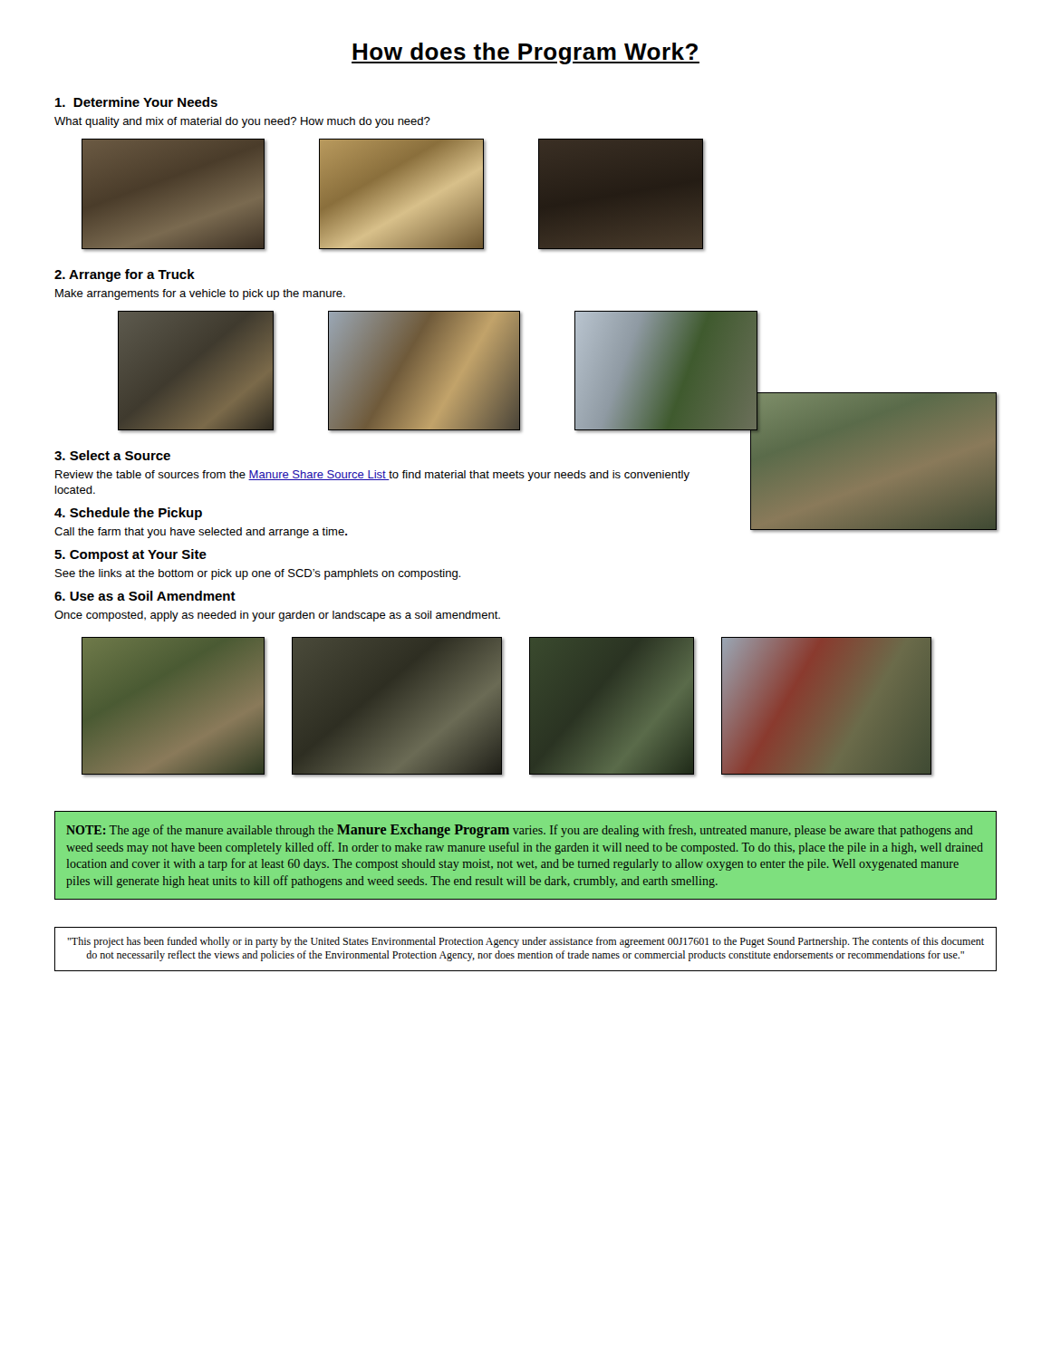How does the Program Work?
1. Determine Your Needs
What quality and mix of material do you need? How much do you need?
2. Arrange for a Truck
Make arrangements for a vehicle to pick up the manure.
3. Select a Source
Review the table of sources from the Manure Share Source List to find material that meets your needs and is conveniently located.
4. Schedule the Pickup
Call the farm that you have selected and arrange a time.
5. Compost at Your Site
See the links at the bottom or pick up one of SCD’s pamphlets on composting.
6. Use as a Soil Amendment
Once composted, apply as needed in your garden or landscape as a soil amendment.
NOTE: The age of the manure available through the Manure Exchange Program varies. If you are dealing with fresh, untreated manure, please be aware that pathogens and weed seeds may not have been completely killed off. In order to make raw manure useful in the garden it will need to be composted. To do this, place the pile in a high, well drained location and cover it with a tarp for at least 60 days. The compost should stay moist, not wet, and be turned regularly to allow oxygen to enter the pile. Well oxygenated manure piles will generate high heat units to kill off pathogens and weed seeds. The end result will be dark, crumbly, and earth smelling.
"This project has been funded wholly or in party by the United States Environmental Protection Agency under assistance from agreement 00J17601 to the Puget Sound Partnership. The contents of this document do not necessarily reflect the views and policies of the Environmental Protection Agency, nor does mention of trade names or commercial products constitute endorsements or recommendations for use."